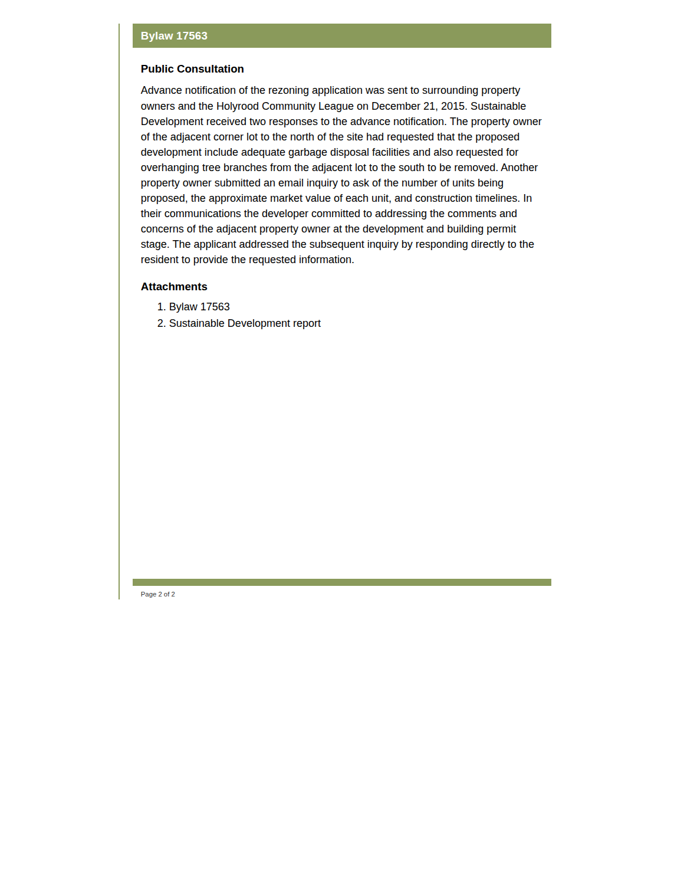Bylaw 17563
Public Consultation
Advance notification of the rezoning application was sent to surrounding property owners and the Holyrood Community League on December 21, 2015. Sustainable Development received two responses to the advance notification. The property owner of the adjacent corner lot to the north of the site had requested that the proposed development include adequate garbage disposal facilities and also requested for overhanging tree branches from the adjacent lot to the south to be removed. Another property owner submitted an email inquiry to ask of the number of units being proposed, the approximate market value of each unit, and construction timelines. In their communications the developer committed to addressing the comments and concerns of the adjacent property owner at the development and building permit stage. The applicant addressed the subsequent inquiry by responding directly to the resident to provide the requested information.
Attachments
Bylaw 17563
Sustainable Development report
Page 2 of 2